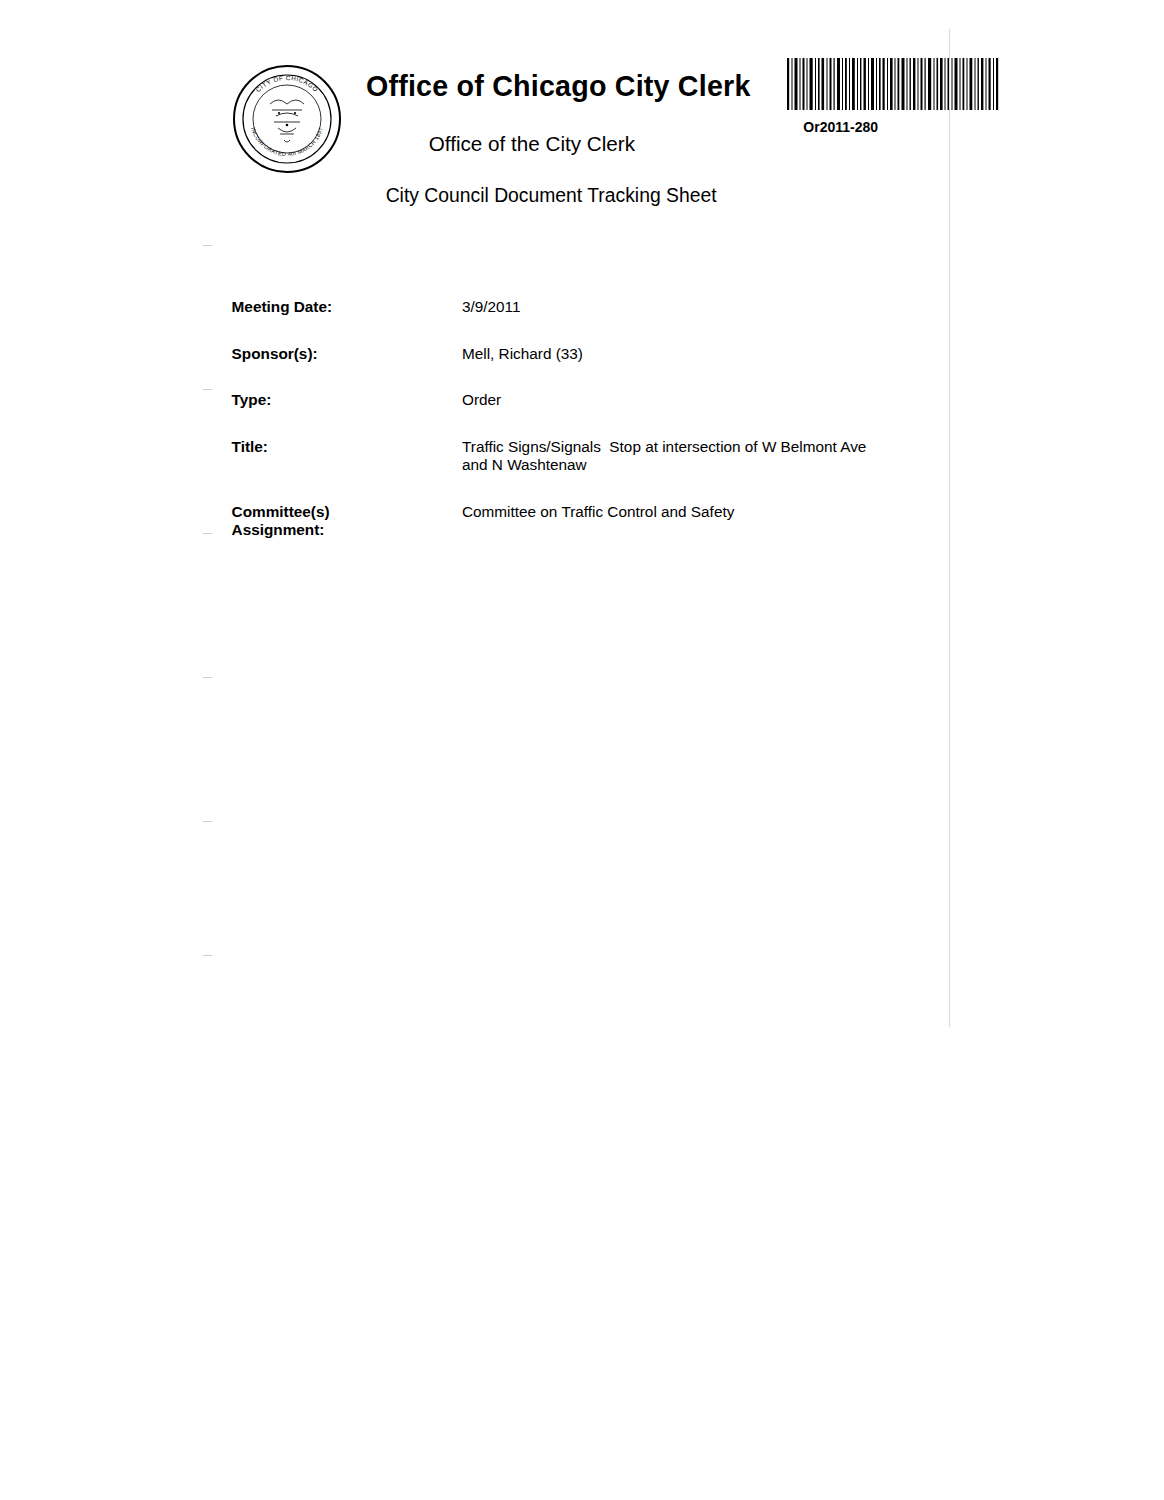CITY OF CHICAGO INCORPORATED 4th MARCH 1837
Office of Chicago City Clerk
Office of the City Clerk
City Council Document Tracking Sheet
Or2011-280
Meeting Date:
3/9/2011
Sponsor(s):
Mell, Richard (33)
Type:
Order
Title:
Traffic Signs/Signals Stop at intersection of W Belmont Ave and N Washtenaw
Committee(s) Assignment:
Committee on Traffic Control and Safety